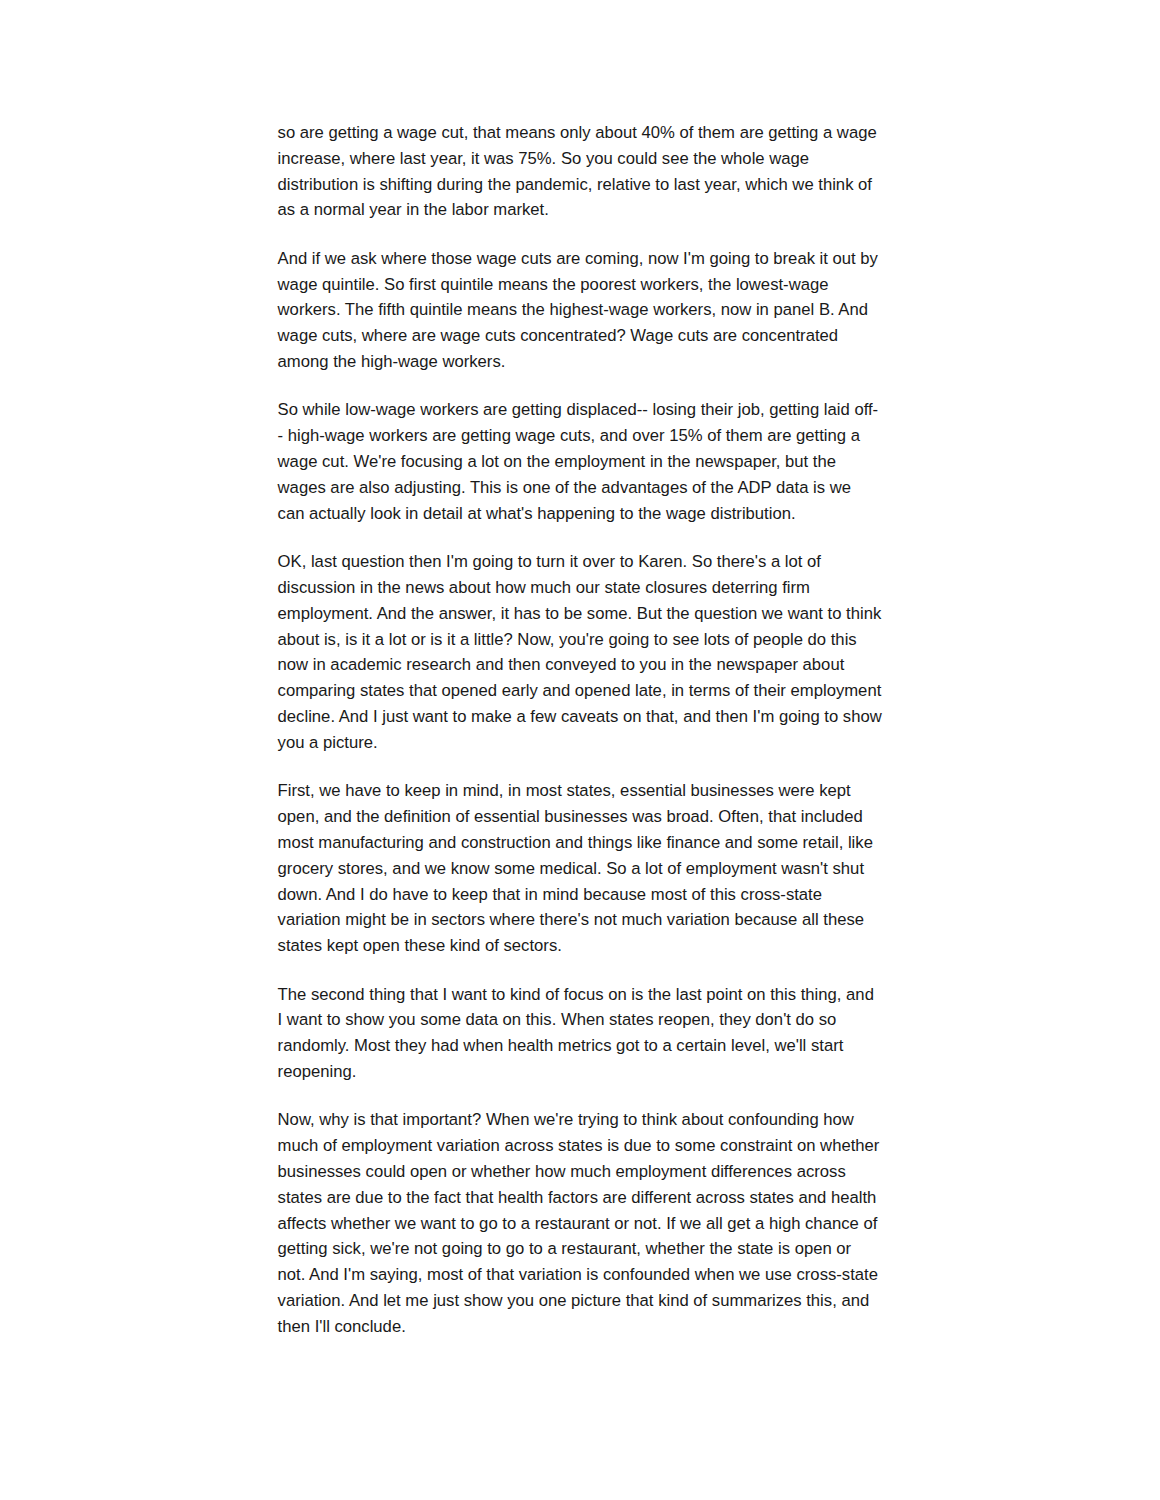so are getting a wage cut, that means only about 40% of them are getting a wage increase, where last year, it was 75%. So you could see the whole wage distribution is shifting during the pandemic, relative to last year, which we think of as a normal year in the labor market.
And if we ask where those wage cuts are coming, now I'm going to break it out by wage quintile. So first quintile means the poorest workers, the lowest-wage workers. The fifth quintile means the highest-wage workers, now in panel B. And wage cuts, where are wage cuts concentrated? Wage cuts are concentrated among the high-wage workers.
So while low-wage workers are getting displaced-- losing their job, getting laid off-- high-wage workers are getting wage cuts, and over 15% of them are getting a wage cut. We're focusing a lot on the employment in the newspaper, but the wages are also adjusting. This is one of the advantages of the ADP data is we can actually look in detail at what's happening to the wage distribution.
OK, last question then I'm going to turn it over to Karen. So there's a lot of discussion in the news about how much our state closures deterring firm employment. And the answer, it has to be some. But the question we want to think about is, is it a lot or is it a little? Now, you're going to see lots of people do this now in academic research and then conveyed to you in the newspaper about comparing states that opened early and opened late, in terms of their employment decline. And I just want to make a few caveats on that, and then I'm going to show you a picture.
First, we have to keep in mind, in most states, essential businesses were kept open, and the definition of essential businesses was broad. Often, that included most manufacturing and construction and things like finance and some retail, like grocery stores, and we know some medical. So a lot of employment wasn't shut down. And I do have to keep that in mind because most of this cross-state variation might be in sectors where there's not much variation because all these states kept open these kind of sectors.
The second thing that I want to kind of focus on is the last point on this thing, and I want to show you some data on this. When states reopen, they don't do so randomly. Most they had when health metrics got to a certain level, we'll start reopening.
Now, why is that important? When we're trying to think about confounding how much of employment variation across states is due to some constraint on whether businesses could open or whether how much employment differences across states are due to the fact that health factors are different across states and health affects whether we want to go to a restaurant or not. If we all get a high chance of getting sick, we're not going to go to a restaurant, whether the state is open or not. And I'm saying, most of that variation is confounded when we use cross-state variation. And let me just show you one picture that kind of summarizes this, and then I'll conclude.